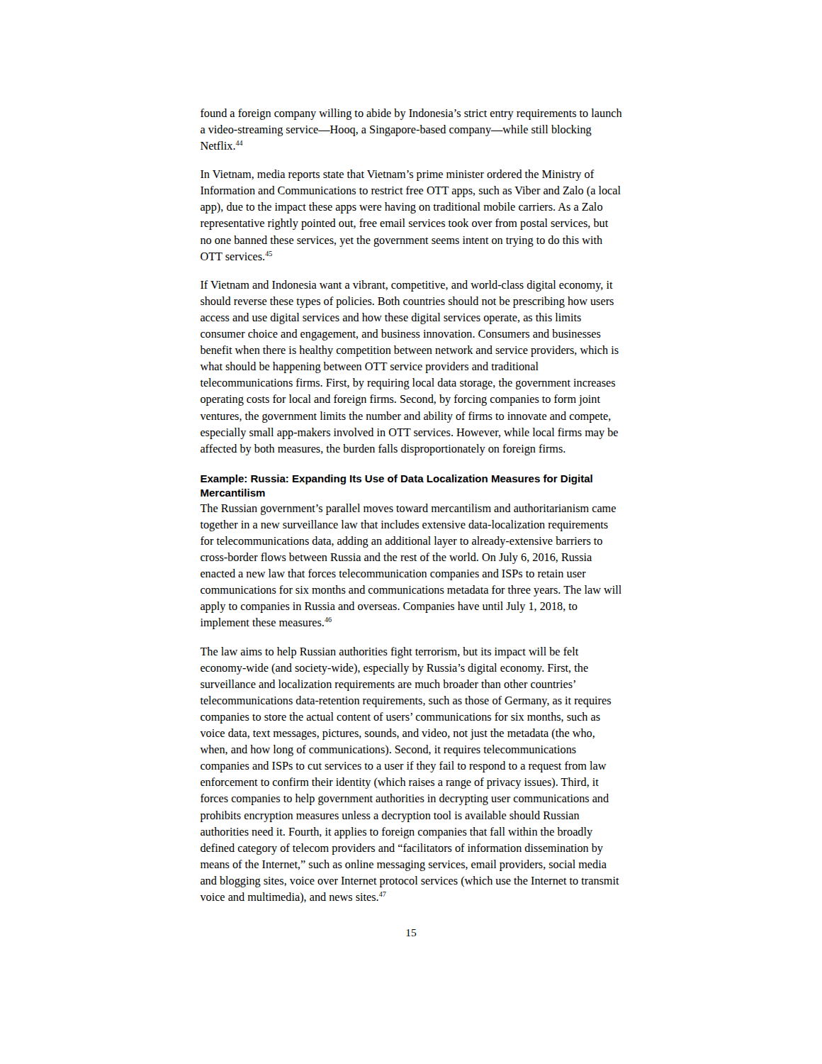found a foreign company willing to abide by Indonesia’s strict entry requirements to launch a video-streaming service—Hooq, a Singapore-based company—while still blocking Netflix.44
In Vietnam, media reports state that Vietnam’s prime minister ordered the Ministry of Information and Communications to restrict free OTT apps, such as Viber and Zalo (a local app), due to the impact these apps were having on traditional mobile carriers. As a Zalo representative rightly pointed out, free email services took over from postal services, but no one banned these services, yet the government seems intent on trying to do this with OTT services.45
If Vietnam and Indonesia want a vibrant, competitive, and world-class digital economy, it should reverse these types of policies. Both countries should not be prescribing how users access and use digital services and how these digital services operate, as this limits consumer choice and engagement, and business innovation. Consumers and businesses benefit when there is healthy competition between network and service providers, which is what should be happening between OTT service providers and traditional telecommunications firms. First, by requiring local data storage, the government increases operating costs for local and foreign firms. Second, by forcing companies to form joint ventures, the government limits the number and ability of firms to innovate and compete, especially small app-makers involved in OTT services. However, while local firms may be affected by both measures, the burden falls disproportionately on foreign firms.
Example: Russia: Expanding Its Use of Data Localization Measures for Digital Mercantilism
The Russian government’s parallel moves toward mercantilism and authoritarianism came together in a new surveillance law that includes extensive data-localization requirements for telecommunications data, adding an additional layer to already-extensive barriers to cross-border flows between Russia and the rest of the world. On July 6, 2016, Russia enacted a new law that forces telecommunication companies and ISPs to retain user communications for six months and communications metadata for three years. The law will apply to companies in Russia and overseas. Companies have until July 1, 2018, to implement these measures.46
The law aims to help Russian authorities fight terrorism, but its impact will be felt economy-wide (and society-wide), especially by Russia’s digital economy. First, the surveillance and localization requirements are much broader than other countries’ telecommunications data-retention requirements, such as those of Germany, as it requires companies to store the actual content of users’ communications for six months, such as voice data, text messages, pictures, sounds, and video, not just the metadata (the who, when, and how long of communications). Second, it requires telecommunications companies and ISPs to cut services to a user if they fail to respond to a request from law enforcement to confirm their identity (which raises a range of privacy issues). Third, it forces companies to help government authorities in decrypting user communications and prohibits encryption measures unless a decryption tool is available should Russian authorities need it. Fourth, it applies to foreign companies that fall within the broadly defined category of telecom providers and “facilitators of information dissemination by means of the Internet,” such as online messaging services, email providers, social media and blogging sites, voice over Internet protocol services (which use the Internet to transmit voice and multimedia), and news sites.47
15